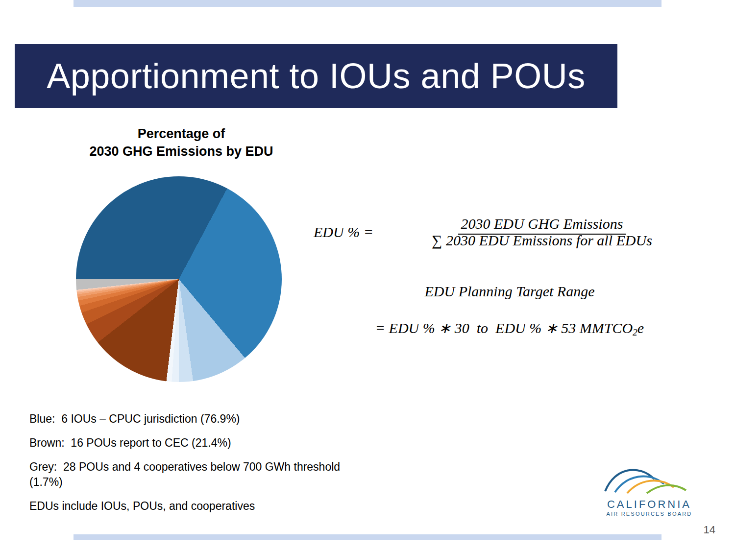Apportionment to IOUs and POUs
Percentage of
2030 GHG Emissions by EDU
EDU % = 2030 EDU GHG Emissions ∑ 2030 EDU Emissions for all EDUs
EDU Planning Target Range
= EDU % ∗ 30 to EDU % ∗ 53 MMTCO2e
Blue: 6 IOUs – CPUC jurisdiction (76.9%)
Brown: 16 POUs report to CEC (21.4%)
Grey: 28 POUs and 4 cooperatives below 700 GWh threshold (1.7%)
EDUs include IOUs, POUs, and cooperatives
CALIFORNIA
AIR RESOURCES BOARD
14